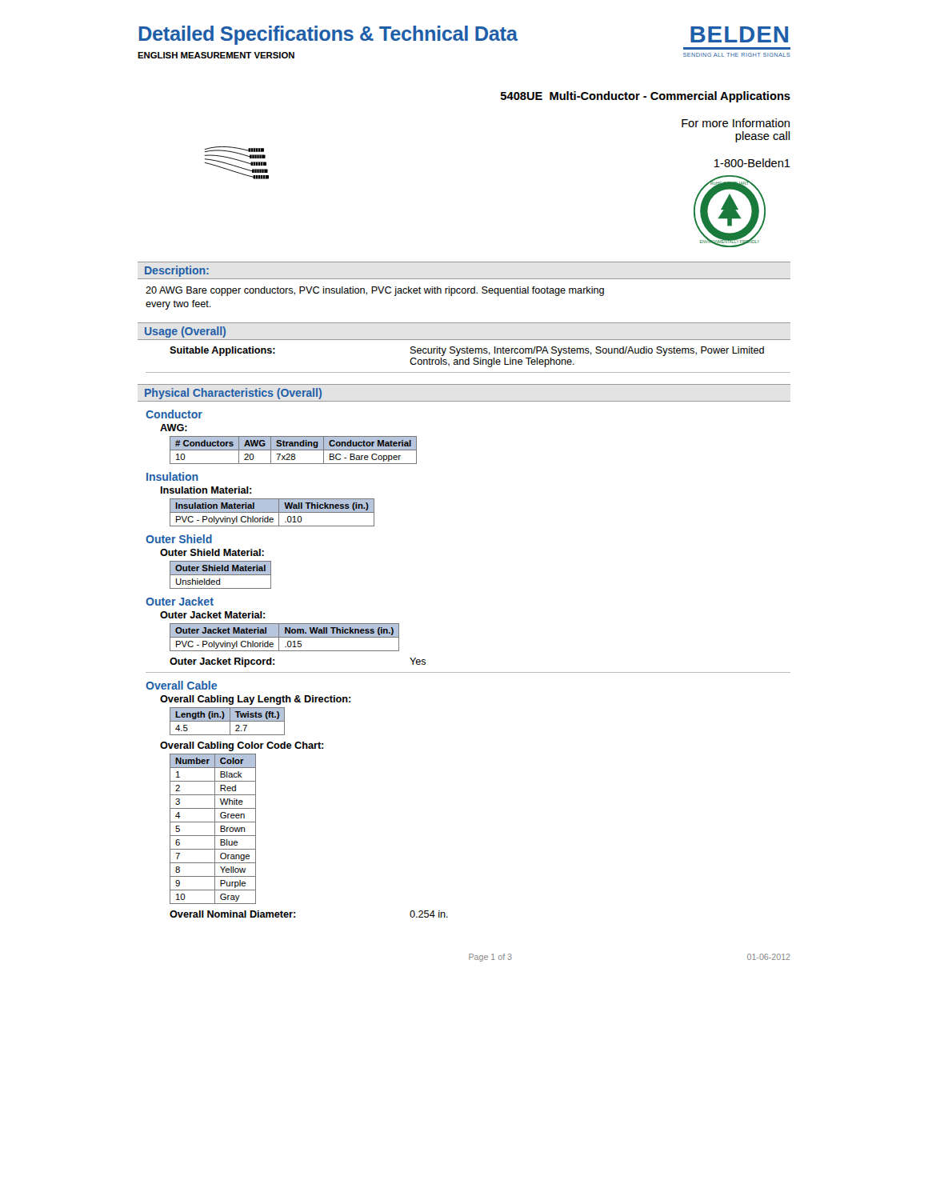Detailed Specifications & Technical Data
BELDEN
SENDING ALL THE RIGHT SIGNALS
ENGLISH MEASUREMENT VERSION
5408UE Multi-Conductor - Commercial Applications
For more Information
please call
1-800-Belden1
RoHS COMPLIANT ENVIRONMENTALLY FRIENDLY
Description:
20 AWG Bare copper conductors, PVC insulation, PVC jacket with ripcord. Sequential footage marking
every two feet.
Usage (Overall)
Suitable Applications:
Security Systems, Intercom/PA Systems, Sound/Audio Systems, Power Limited
Controls, and Single Line Telephone.
Physical Characteristics (Overall)
Conductor
AWG:
| # Conductors | AWG | Stranding | Conductor Material |
| --- | --- | --- | --- |
| 10 | 20 | 7x28 | BC - Bare Copper |
Insulation
Insulation Material:
| Insulation Material | Wall Thickness (in.) |
| --- | --- |
| PVC - Polyvinyl Chloride | .010 |
Outer Shield
Outer Shield Material:
| Outer Shield Material |
| --- |
| Unshielded |
Outer Jacket
Outer Jacket Material:
| Outer Jacket Material | Nom. Wall Thickness (in.) |
| --- | --- |
| PVC - Polyvinyl Chloride | .015 |
Outer Jacket Ripcord:
Yes
Overall Cable
Overall Cabling Lay Length & Direction:
| Length (in.) | Twists (ft.) |
| --- | --- |
| 4.5 | 2.7 |
Overall Cabling Color Code Chart:
| Number | Color |
| --- | --- |
| 1 | Black |
| 2 | Red |
| 3 | White |
| 4 | Green |
| 5 | Brown |
| 6 | Blue |
| 7 | Orange |
| 8 | Yellow |
| 9 | Purple |
| 10 | Gray |
Overall Nominal Diameter:
0.254 in.
Page 1 of 3
01-06-2012